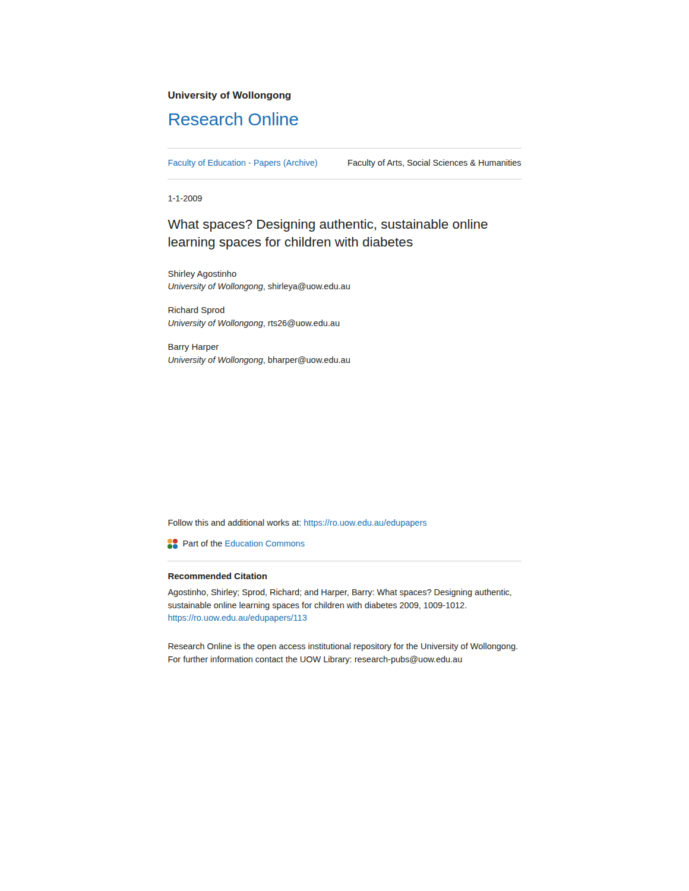University of Wollongong
Research Online
Faculty of Education - Papers (Archive)
Faculty of Arts, Social Sciences & Humanities
1-1-2009
What spaces? Designing authentic, sustainable online learning spaces for children with diabetes
Shirley Agostinho
University of Wollongong, shirleya@uow.edu.au
Richard Sprod
University of Wollongong, rts26@uow.edu.au
Barry Harper
University of Wollongong, bharper@uow.edu.au
Follow this and additional works at: https://ro.uow.edu.au/edupapers
Part of the Education Commons
Recommended Citation
Agostinho, Shirley; Sprod, Richard; and Harper, Barry: What spaces? Designing authentic, sustainable online learning spaces for children with diabetes 2009, 1009-1012.
https://ro.uow.edu.au/edupapers/113
Research Online is the open access institutional repository for the University of Wollongong. For further information contact the UOW Library: research-pubs@uow.edu.au